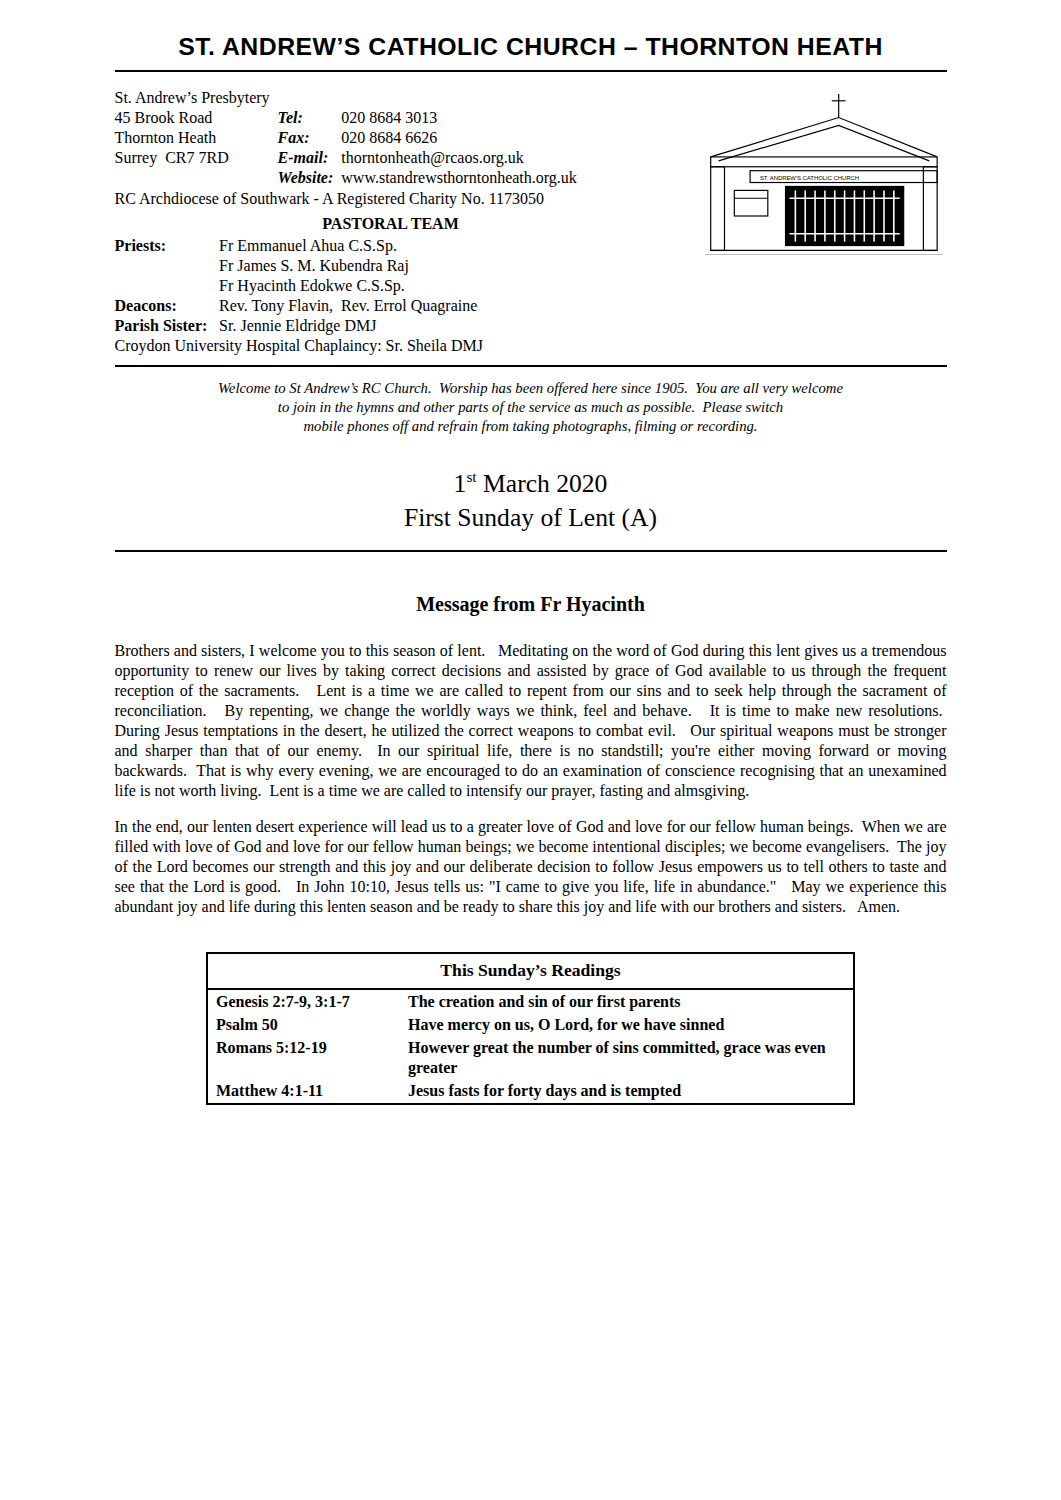St. Andrew’s Catholic Church – Thornton Heath
| St. Andrew’s Presbytery | | |
| 45 Brook Road | Tel: | 020 8684 3013 |
| Thornton Heath | Fax: | 020 8684 6626 |
| Surrey CR7 7RD | E-mail: | thorntonheath@rcaos.org.uk |
| | Website: | www.standrewsthorntonheath.org.uk |
RC Archdiocese of Southwark - A Registered Charity No. 1173050
PASTORAL TEAM
| Priests: | Fr Emmanuel Ahua C.S.Sp. |
| | Fr James S. M. Kubendra Raj |
| | Fr Hyacinth Edokwe C.S.Sp. |
| Deacons: | Rev. Tony Flavin, Rev. Errol Quagraine |
| Parish Sister: | Sr. Jennie Eldridge DMJ |
| Croydon University Hospital Chaplaincy: Sr. Sheila DMJ |
Line drawing of St Andrew's Catholic Church exterior ST. ANDREW'S CATHOLIC CHURCH
Welcome to St Andrew’s RC Church. Worship has been offered here since 1905. You are all very welcome
to join in the hymns and other parts of the service as much as possible. Please switch
mobile phones off and refrain from taking photographs, filming or recording.
1st March 2020
First Sunday of Lent (A)
Message from Fr Hyacinth
Brothers and sisters, I welcome you to this season of lent. Meditating on the word of God during this lent gives us a tremendous opportunity to renew our lives by taking correct decisions and assisted by grace of God available to us through the frequent reception of the sacraments. Lent is a time we are called to repent from our sins and to seek help through the sacrament of reconciliation. By repenting, we change the worldly ways we think, feel and behave. It is time to make new resolutions. During Jesus temptations in the desert, he utilized the correct weapons to combat evil. Our spiritual weapons must be stronger and sharper than that of our enemy. In our spiritual life, there is no standstill; you're either moving forward or moving backwards. That is why every evening, we are encouraged to do an examination of conscience recognising that an unexamined life is not worth living. Lent is a time we are called to intensify our prayer, fasting and almsgiving.
In the end, our lenten desert experience will lead us to a greater love of God and love for our fellow human beings. When we are filled with love of God and love for our fellow human beings; we become intentional disciples; we become evangelisers. The joy of the Lord becomes our strength and this joy and our deliberate decision to follow Jesus empowers us to tell others to taste and see that the Lord is good. In John 10:10, Jesus tells us: "I came to give you life, life in abundance." May we experience this abundant joy and life during this lenten season and be ready to share this joy and life with our brothers and sisters. Amen.
This Sunday’s Readings
| Genesis 2:7-9, 3:1-7 | The creation and sin of our first parents |
| Psalm 50 | Have mercy on us, O Lord, for we have sinned |
| Romans 5:12-19 | However great the number of sins committed, grace was even greater |
| Matthew 4:1-11 | Jesus fasts for forty days and is tempted |